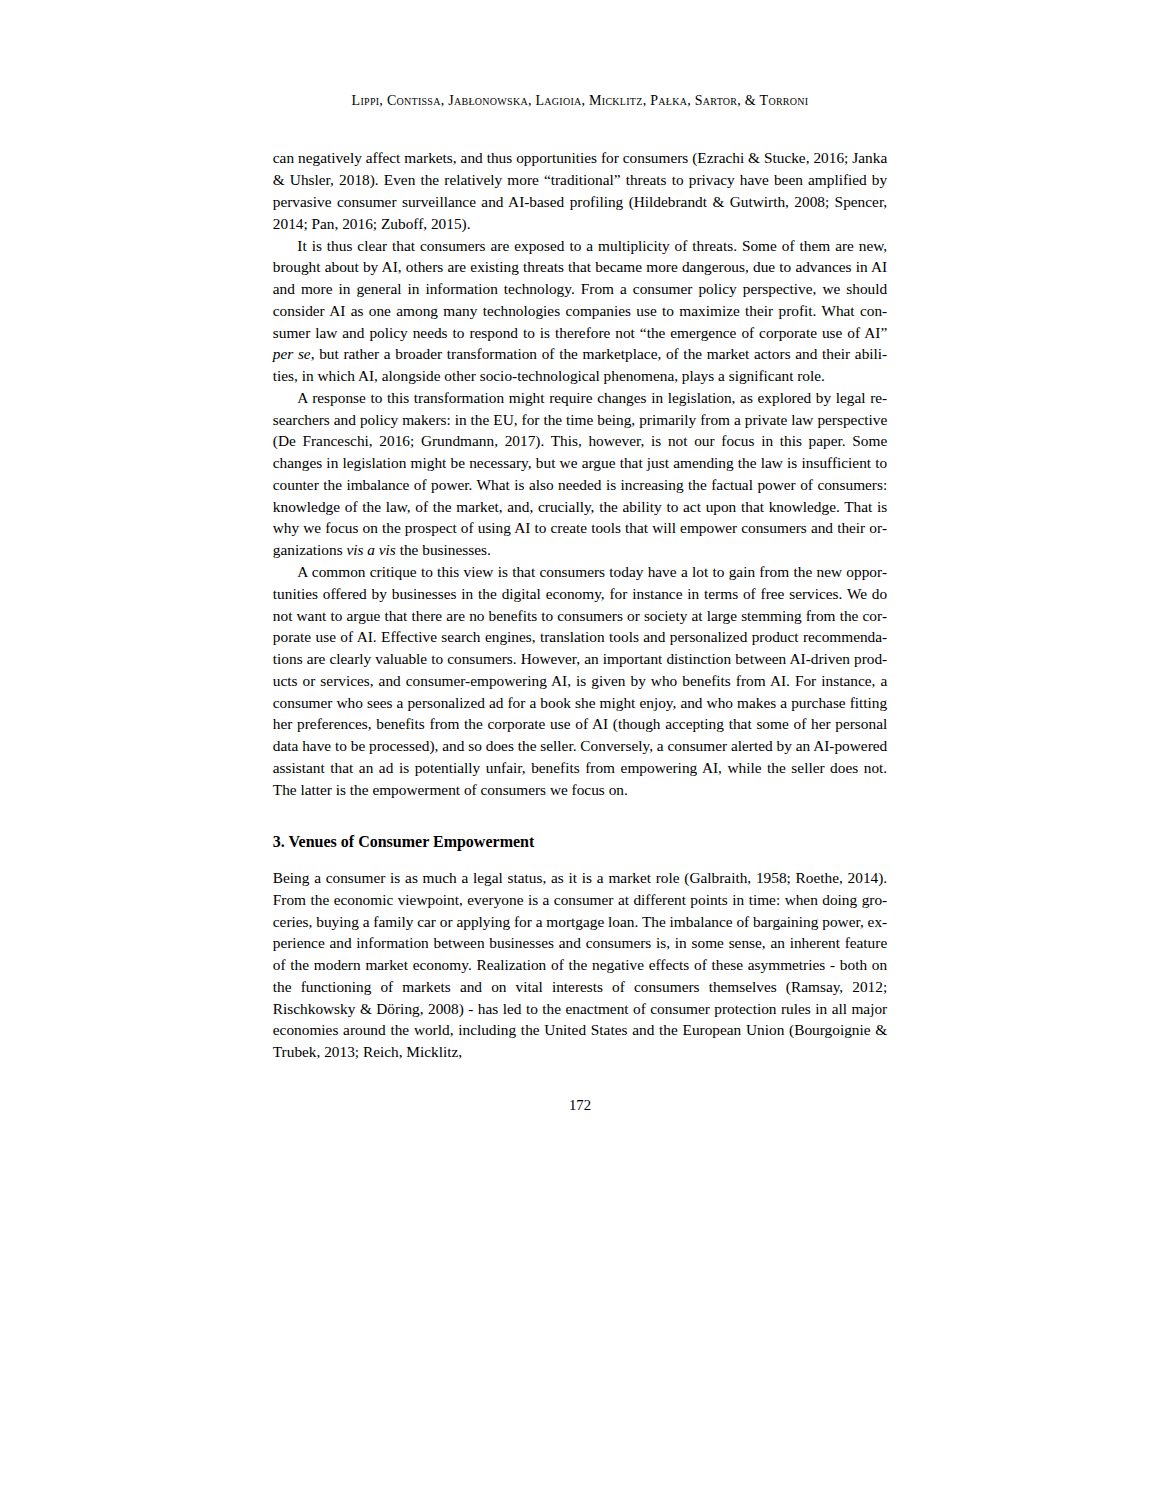Lippi, Contissa, Jabłonowska, Lagioia, Micklitz, Pałka, Sartor, & Torroni
can negatively affect markets, and thus opportunities for consumers (Ezrachi & Stucke, 2016; Janka & Uhsler, 2018). Even the relatively more “traditional” threats to privacy have been amplified by pervasive consumer surveillance and AI-based profiling (Hildebrandt & Gutwirth, 2008; Spencer, 2014; Pan, 2016; Zuboff, 2015).
It is thus clear that consumers are exposed to a multiplicity of threats. Some of them are new, brought about by AI, others are existing threats that became more dangerous, due to advances in AI and more in general in information technology. From a consumer policy perspective, we should consider AI as one among many technologies companies use to maximize their profit. What consumer law and policy needs to respond to is therefore not “the emergence of corporate use of AI” per se, but rather a broader transformation of the marketplace, of the market actors and their abilities, in which AI, alongside other socio-technological phenomena, plays a significant role.
A response to this transformation might require changes in legislation, as explored by legal researchers and policy makers: in the EU, for the time being, primarily from a private law perspective (De Franceschi, 2016; Grundmann, 2017). This, however, is not our focus in this paper. Some changes in legislation might be necessary, but we argue that just amending the law is insufficient to counter the imbalance of power. What is also needed is increasing the factual power of consumers: knowledge of the law, of the market, and, crucially, the ability to act upon that knowledge. That is why we focus on the prospect of using AI to create tools that will empower consumers and their organizations vis a vis the businesses.
A common critique to this view is that consumers today have a lot to gain from the new opportunities offered by businesses in the digital economy, for instance in terms of free services. We do not want to argue that there are no benefits to consumers or society at large stemming from the corporate use of AI. Effective search engines, translation tools and personalized product recommendations are clearly valuable to consumers. However, an important distinction between AI-driven products or services, and consumer-empowering AI, is given by who benefits from AI. For instance, a consumer who sees a personalized ad for a book she might enjoy, and who makes a purchase fitting her preferences, benefits from the corporate use of AI (though accepting that some of her personal data have to be processed), and so does the seller. Conversely, a consumer alerted by an AI-powered assistant that an ad is potentially unfair, benefits from empowering AI, while the seller does not. The latter is the empowerment of consumers we focus on.
3. Venues of Consumer Empowerment
Being a consumer is as much a legal status, as it is a market role (Galbraith, 1958; Roethe, 2014). From the economic viewpoint, everyone is a consumer at different points in time: when doing groceries, buying a family car or applying for a mortgage loan. The imbalance of bargaining power, experience and information between businesses and consumers is, in some sense, an inherent feature of the modern market economy. Realization of the negative effects of these asymmetries - both on the functioning of markets and on vital interests of consumers themselves (Ramsay, 2012; Rischkowsky & Döring, 2008) - has led to the enactment of consumer protection rules in all major economies around the world, including the United States and the European Union (Bourgoignie & Trubek, 2013; Reich, Micklitz,
172